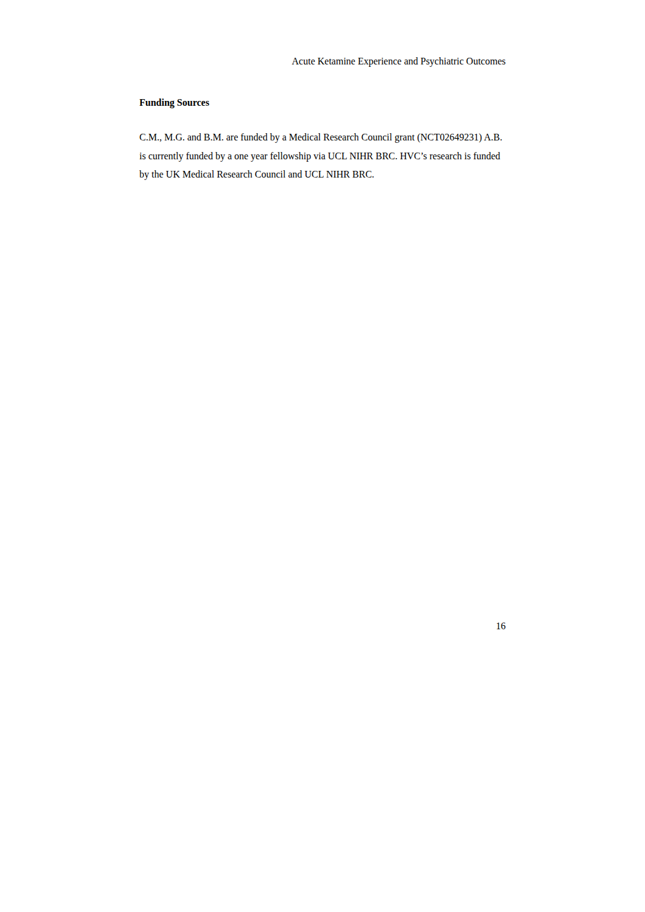Acute Ketamine Experience and Psychiatric Outcomes
Funding Sources
C.M., M.G. and B.M. are funded by a Medical Research Council grant (NCT02649231) A.B. is currently funded by a one year fellowship via UCL NIHR BRC. HVC’s research is funded by the UK Medical Research Council and UCL NIHR BRC.
16